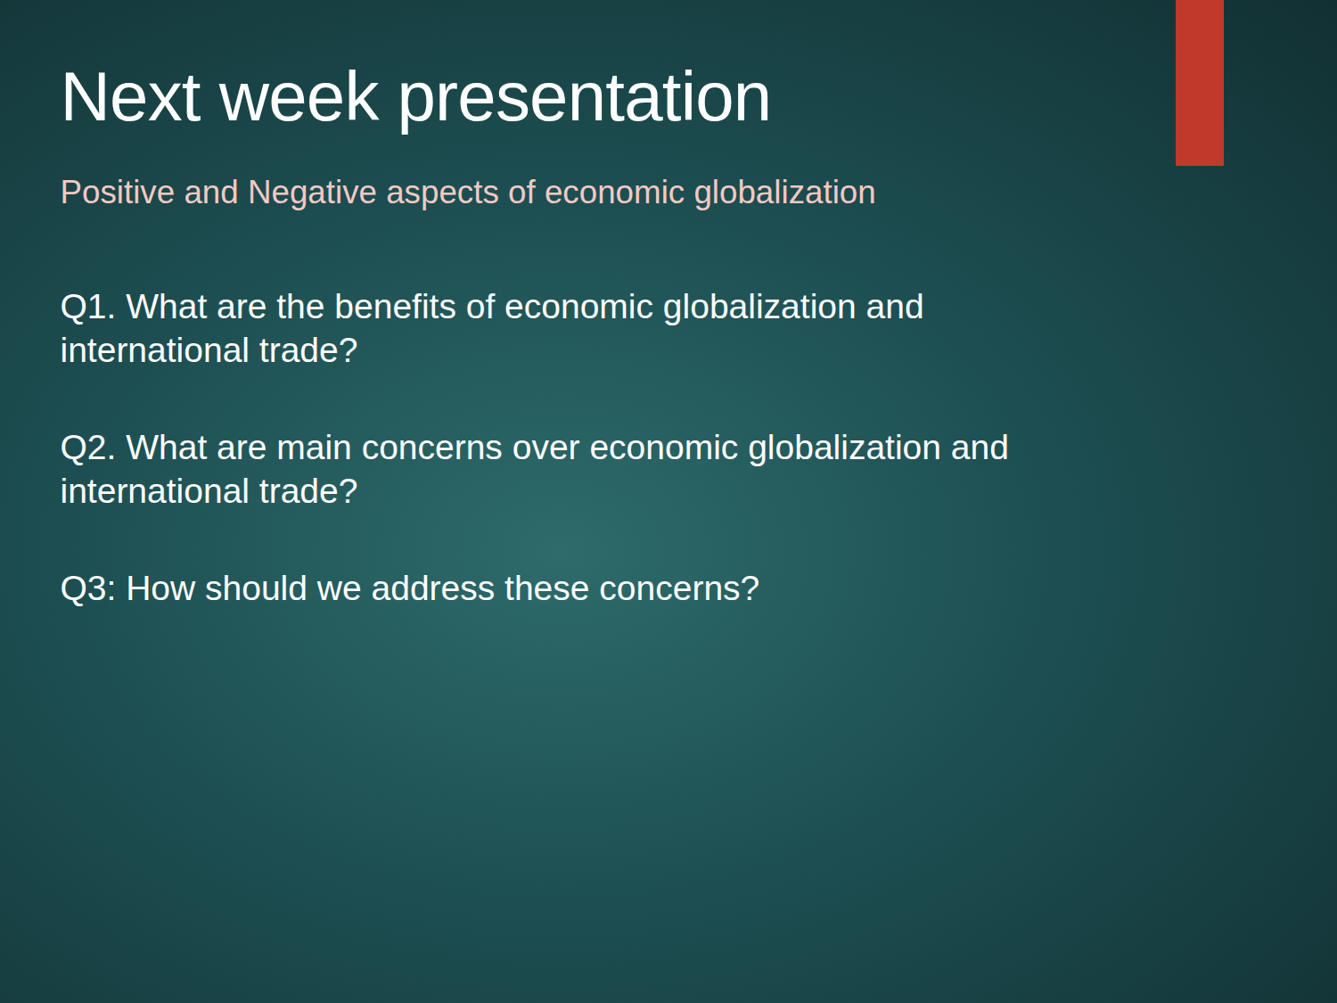Next week presentation
Positive and Negative aspects of economic globalization
Q1. What are the benefits of economic globalization and international trade?
Q2. What are main concerns over economic globalization and international trade?
Q3: How should we address these concerns?